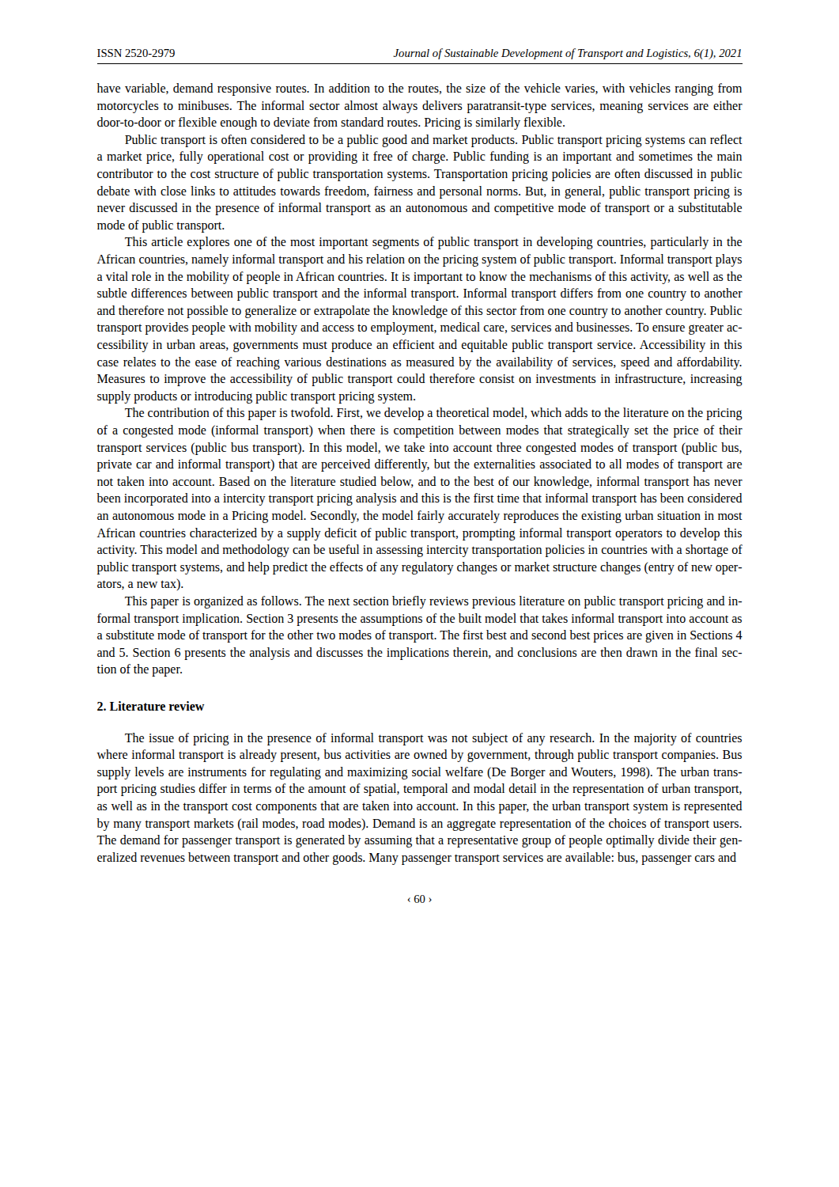ISSN 2520-2979 Journal of Sustainable Development of Transport and Logistics, 6(1), 2021
have variable, demand responsive routes. In addition to the routes, the size of the vehicle varies, with vehicles ranging from motorcycles to minibuses. The informal sector almost always delivers paratransit-type services, meaning services are either door-to-door or flexible enough to deviate from standard routes. Pricing is similarly flexible.
Public transport is often considered to be a public good and market products. Public transport pricing systems can reflect a market price, fully operational cost or providing it free of charge. Public funding is an important and sometimes the main contributor to the cost structure of public transportation systems. Transportation pricing policies are often discussed in public debate with close links to attitudes towards freedom, fairness and personal norms. But, in general, public transport pricing is never discussed in the presence of informal transport as an autonomous and competitive mode of transport or a substitutable mode of public transport.
This article explores one of the most important segments of public transport in developing countries, particularly in the African countries, namely informal transport and his relation on the pricing system of public transport. Informal transport plays a vital role in the mobility of people in African countries. It is important to know the mechanisms of this activity, as well as the subtle differences between public transport and the informal transport. Informal transport differs from one country to another and therefore not possible to generalize or extrapolate the knowledge of this sector from one country to another country. Public transport provides people with mobility and access to employment, medical care, services and businesses. To ensure greater accessibility in urban areas, governments must produce an efficient and equitable public transport service. Accessibility in this case relates to the ease of reaching various destinations as measured by the availability of services, speed and affordability. Measures to improve the accessibility of public transport could therefore consist on investments in infrastructure, increasing supply products or introducing public transport pricing system.
The contribution of this paper is twofold. First, we develop a theoretical model, which adds to the literature on the pricing of a congested mode (informal transport) when there is competition between modes that strategically set the price of their transport services (public bus transport). In this model, we take into account three congested modes of transport (public bus, private car and informal transport) that are perceived differently, but the externalities associated to all modes of transport are not taken into account. Based on the literature studied below, and to the best of our knowledge, informal transport has never been incorporated into a intercity transport pricing analysis and this is the first time that informal transport has been considered an autonomous mode in a Pricing model. Secondly, the model fairly accurately reproduces the existing urban situation in most African countries characterized by a supply deficit of public transport, prompting informal transport operators to develop this activity. This model and methodology can be useful in assessing intercity transportation policies in countries with a shortage of public transport systems, and help predict the effects of any regulatory changes or market structure changes (entry of new operators, a new tax).
This paper is organized as follows. The next section briefly reviews previous literature on public transport pricing and informal transport implication. Section 3 presents the assumptions of the built model that takes informal transport into account as a substitute mode of transport for the other two modes of transport. The first best and second best prices are given in Sections 4 and 5. Section 6 presents the analysis and discusses the implications therein, and conclusions are then drawn in the final section of the paper.
2. Literature review
The issue of pricing in the presence of informal transport was not subject of any research. In the majority of countries where informal transport is already present, bus activities are owned by government, through public transport companies. Bus supply levels are instruments for regulating and maximizing social welfare (De Borger and Wouters, 1998). The urban transport pricing studies differ in terms of the amount of spatial, temporal and modal detail in the representation of urban transport, as well as in the transport cost components that are taken into account. In this paper, the urban transport system is represented by many transport markets (rail modes, road modes). Demand is an aggregate representation of the choices of transport users. The demand for passenger transport is generated by assuming that a representative group of people optimally divide their generalized revenues between transport and other goods. Many passenger transport services are available: bus, passenger cars and
‹ 60 ›